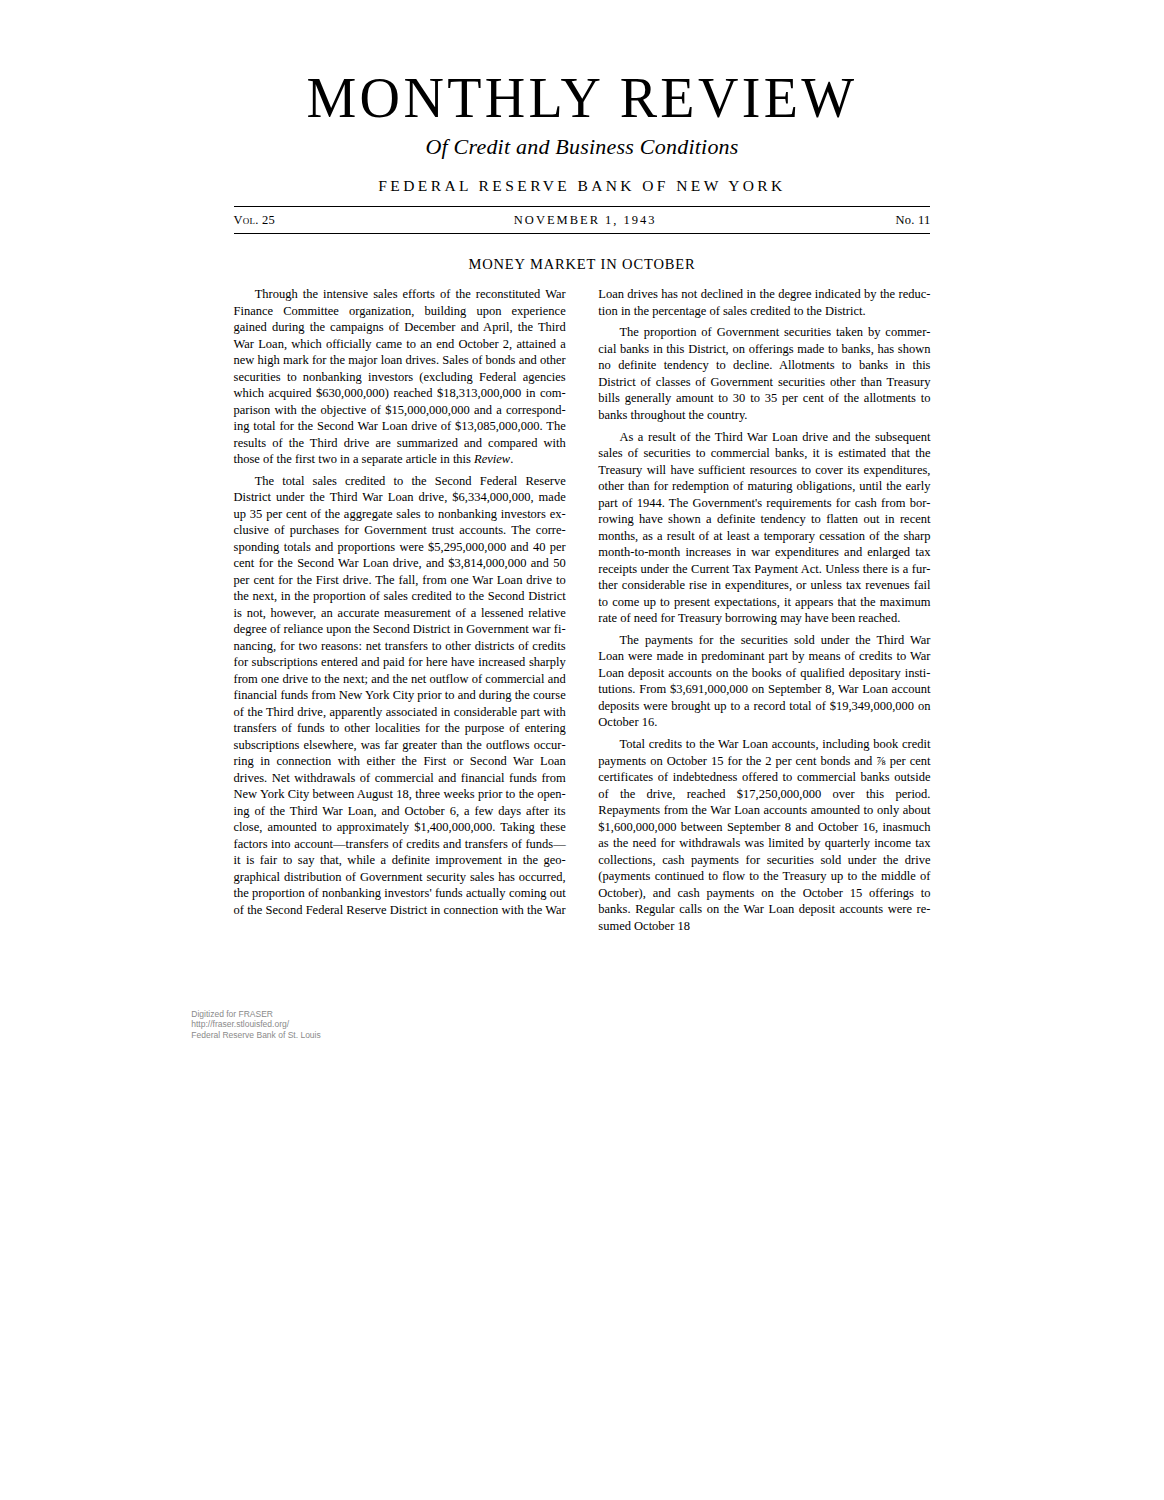MONTHLY REVIEW
Of Credit and Business Conditions
FEDERAL RESERVE BANK OF NEW YORK
Vol. 25 NOVEMBER 1, 1943 No. 11
MONEY MARKET IN OCTOBER
Through the intensive sales efforts of the reconstituted War Finance Committee organization, building upon experience gained during the campaigns of December and April, the Third War Loan, which officially came to an end October 2, attained a new high mark for the major loan drives. Sales of bonds and other securities to nonbanking investors (excluding Federal agencies which acquired $630,000,000) reached $18,313,000,000 in comparison with the objective of $15,000,000,000 and a corresponding total for the Second War Loan drive of $13,085,000,000. The results of the Third drive are summarized and compared with those of the first two in a separate article in this Review.
The total sales credited to the Second Federal Reserve District under the Third War Loan drive, $6,334,000,000, made up 35 per cent of the aggregate sales to nonbanking investors exclusive of purchases for Government trust accounts. The corresponding totals and proportions were $5,295,000,000 and 40 per cent for the Second War Loan drive, and $3,814,000,000 and 50 per cent for the First drive. The fall, from one War Loan drive to the next, in the proportion of sales credited to the Second District is not, however, an accurate measurement of a lessened relative degree of reliance upon the Second District in Government war financing, for two reasons: net transfers to other districts of credits for subscriptions entered and paid for here have increased sharply from one drive to the next; and the net outflow of commercial and financial funds from New York City prior to and during the course of the Third drive, apparently associated in considerable part with transfers of funds to other localities for the purpose of entering subscriptions elsewhere, was far greater than the outflows occurring in connection with either the First or Second War Loan drives. Net withdrawals of commercial and financial funds from New York City between August 18, three weeks prior to the opening of the Third War Loan, and October 6, a few days after its close, amounted to approximately $1,400,000,000. Taking these factors into account—transfers of credits and transfers of funds—it is fair to say that, while a definite improvement in the geographical distribution of Government security sales has occurred, the proportion of nonbanking investors' funds actually coming out of the Second Federal Reserve District in connection with the War Loan drives has not declined in the degree indicated by the reduction in the percentage of sales credited to the District.
The proportion of Government securities taken by commercial banks in this District, on offerings made to banks, has shown no definite tendency to decline. Allotments to banks in this District of classes of Government securities other than Treasury bills generally amount to 30 to 35 per cent of the allotments to banks throughout the country.
As a result of the Third War Loan drive and the subsequent sales of securities to commercial banks, it is estimated that the Treasury will have sufficient resources to cover its expenditures, other than for redemption of maturing obligations, until the early part of 1944. The Government's requirements for cash from borrowing have shown a definite tendency to flatten out in recent months, as a result of at least a temporary cessation of the sharp month-to-month increases in war expenditures and enlarged tax receipts under the Current Tax Payment Act. Unless there is a further considerable rise in expenditures, or unless tax revenues fail to come up to present expectations, it appears that the maximum rate of need for Treasury borrowing may have been reached.
The payments for the securities sold under the Third War Loan were made in predominant part by means of credits to War Loan deposit accounts on the books of qualified depositary institutions. From $3,691,000,000 on September 8, War Loan account deposits were brought up to a record total of $19,349,000,000 on October 16.
Total credits to the War Loan accounts, including book credit payments on October 15 for the 2 per cent bonds and ⅞ per cent certificates of indebtedness offered to commercial banks outside of the drive, reached $17,250,000,000 over this period. Repayments from the War Loan accounts amounted to only about $1,600,000,000 between September 8 and October 16, inasmuch as the need for withdrawals was limited by quarterly income tax collections, cash payments for securities sold under the drive (payments continued to flow to the Treasury up to the middle of October), and cash payments on the October 15 offerings to banks. Regular calls on the War Loan deposit accounts were resumed October 18
Digitized for FRASER
http://fraser.stlouisfed.org/
Federal Reserve Bank of St. Louis